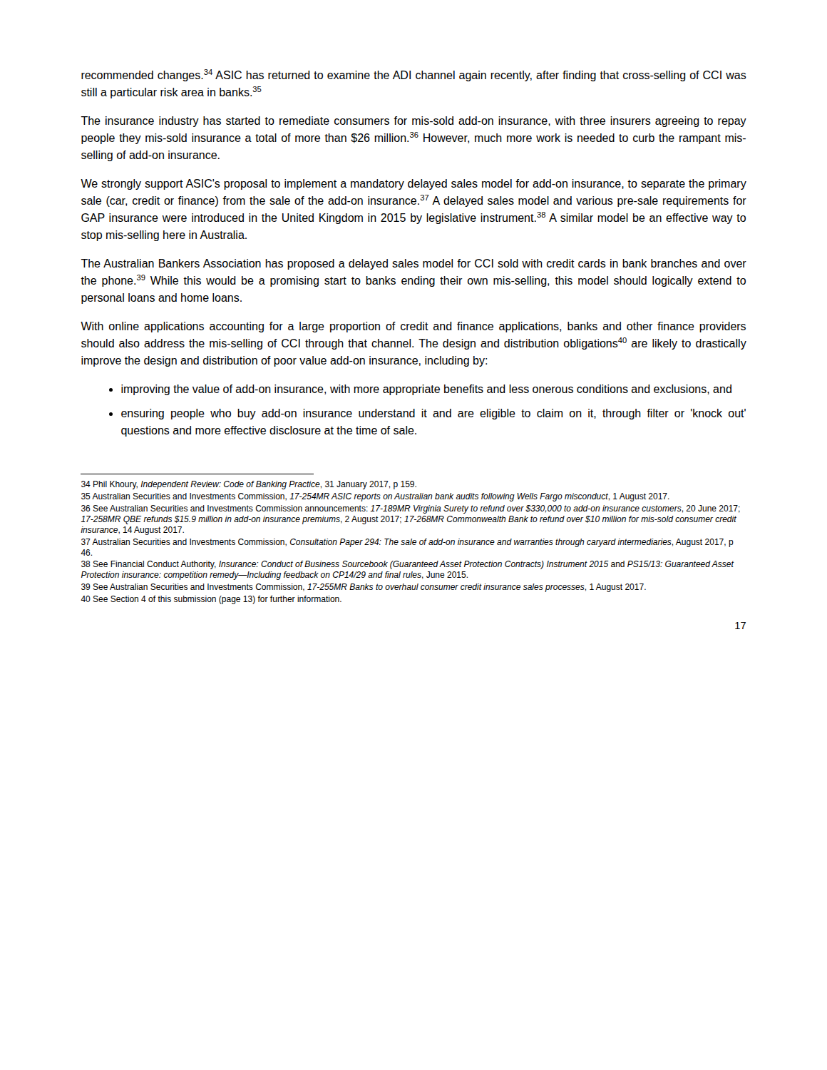recommended changes.34 ASIC has returned to examine the ADI channel again recently, after finding that cross-selling of CCI was still a particular risk area in banks.35
The insurance industry has started to remediate consumers for mis-sold add-on insurance, with three insurers agreeing to repay people they mis-sold insurance a total of more than $26 million.36 However, much more work is needed to curb the rampant mis-selling of add-on insurance.
We strongly support ASIC's proposal to implement a mandatory delayed sales model for add-on insurance, to separate the primary sale (car, credit or finance) from the sale of the add-on insurance.37 A delayed sales model and various pre-sale requirements for GAP insurance were introduced in the United Kingdom in 2015 by legislative instrument.38 A similar model be an effective way to stop mis-selling here in Australia.
The Australian Bankers Association has proposed a delayed sales model for CCI sold with credit cards in bank branches and over the phone.39 While this would be a promising start to banks ending their own mis-selling, this model should logically extend to personal loans and home loans.
With online applications accounting for a large proportion of credit and finance applications, banks and other finance providers should also address the mis-selling of CCI through that channel. The design and distribution obligations40 are likely to drastically improve the design and distribution of poor value add-on insurance, including by:
improving the value of add-on insurance, with more appropriate benefits and less onerous conditions and exclusions, and
ensuring people who buy add-on insurance understand it and are eligible to claim on it, through filter or 'knock out' questions and more effective disclosure at the time of sale.
34 Phil Khoury, Independent Review: Code of Banking Practice, 31 January 2017, p 159.
35 Australian Securities and Investments Commission, 17-254MR ASIC reports on Australian bank audits following Wells Fargo misconduct, 1 August 2017.
36 See Australian Securities and Investments Commission announcements: 17-189MR Virginia Surety to refund over $330,000 to add-on insurance customers, 20 June 2017; 17-258MR QBE refunds $15.9 million in add-on insurance premiums, 2 August 2017; 17-268MR Commonwealth Bank to refund over $10 million for mis-sold consumer credit insurance, 14 August 2017.
37 Australian Securities and Investments Commission, Consultation Paper 294: The sale of add-on insurance and warranties through caryard intermediaries, August 2017, p 46.
38 See Financial Conduct Authority, Insurance: Conduct of Business Sourcebook (Guaranteed Asset Protection Contracts) Instrument 2015 and PS15/13: Guaranteed Asset Protection insurance: competition remedy—Including feedback on CP14/29 and final rules, June 2015.
39 See Australian Securities and Investments Commission, 17-255MR Banks to overhaul consumer credit insurance sales processes, 1 August 2017.
40 See Section 4 of this submission (page 13) for further information.
17